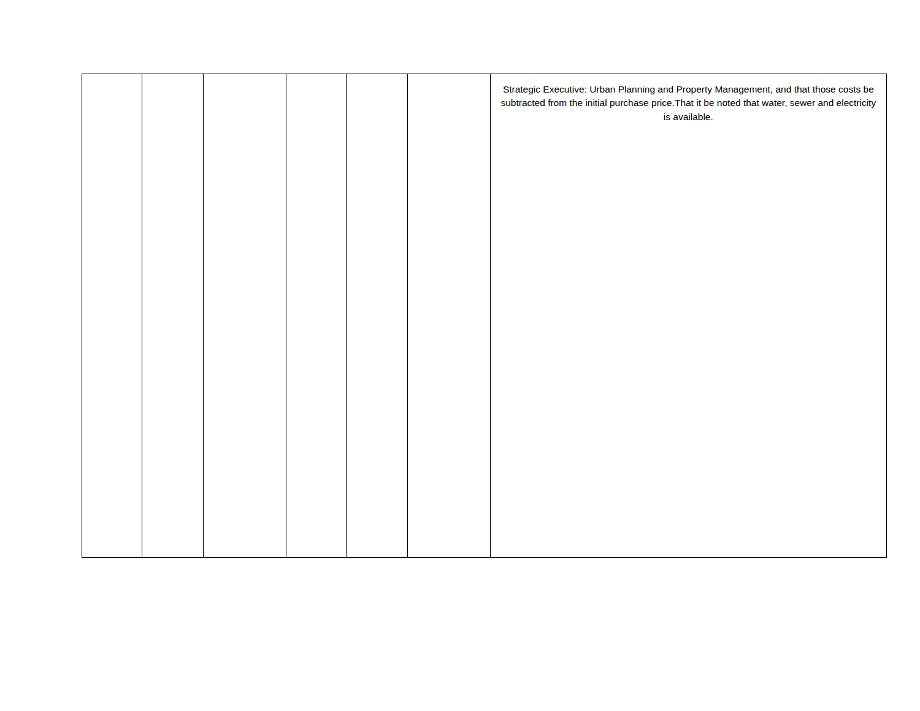| | | | | | | Strategic Executive: Urban Planning and Property Management, and that those costs be subtracted from the initial purchase price.That it be noted that water, sewer and electricity is available. |